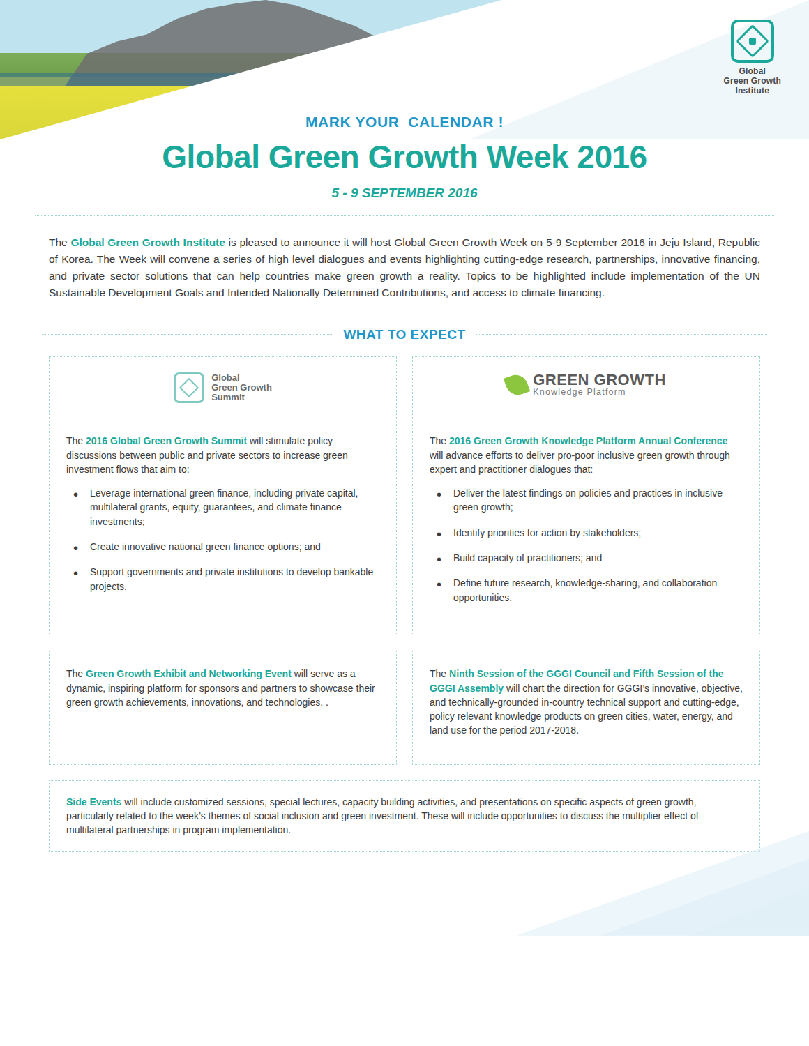Global
Green Growth
Institute
MARK YOUR CALENDAR !
Global Green Growth Week 2016
5 - 9 SEPTEMBER 2016
The Global Green Growth Institute is pleased to announce it will host Global Green Growth Week on 5-9 September 2016 in Jeju Island, Republic of Korea. The Week will convene a series of high level dialogues and events highlighting cutting-edge research, partnerships, innovative financing, and private sector solutions that can help countries make green growth a reality. Topics to be highlighted include implementation of the UN Sustainable Development Goals and Intended Nationally Determined Contributions, and access to climate financing.
WHAT TO EXPECT
Global
Green Growth
Summit
The 2016 Global Green Growth Summit will stimulate policy discussions between public and private sectors to increase green investment flows that aim to:
Leverage international green finance, including private capital, multilateral grants, equity, guarantees, and climate finance investments;
Create innovative national green finance options; and
Support governments and private institutions to develop bankable projects.
GREEN GROWTH
Knowledge Platform
The 2016 Green Growth Knowledge Platform Annual Conference will advance efforts to deliver pro-poor inclusive green growth through expert and practitioner dialogues that:
Deliver the latest findings on policies and practices in inclusive green growth;
Identify priorities for action by stakeholders;
Build capacity of practitioners; and
Define future research, knowledge-sharing, and collaboration opportunities.
The Green Growth Exhibit and Networking Event will serve as a dynamic, inspiring platform for sponsors and partners to showcase their green growth achievements, innovations, and technologies. .
The Ninth Session of the GGGI Council and Fifth Session of the GGGI Assembly will chart the direction for GGGI’s innovative, objective, and technically-grounded in-country technical support and cutting-edge, policy relevant knowledge products on green cities, water, energy, and land use for the period 2017-2018.
Side Events will include customized sessions, special lectures, capacity building activities, and presentations on specific aspects of green growth, particularly related to the week’s themes of social inclusion and green investment. These will include opportunities to discuss the multiplier effect of multilateral partnerships in program implementation.